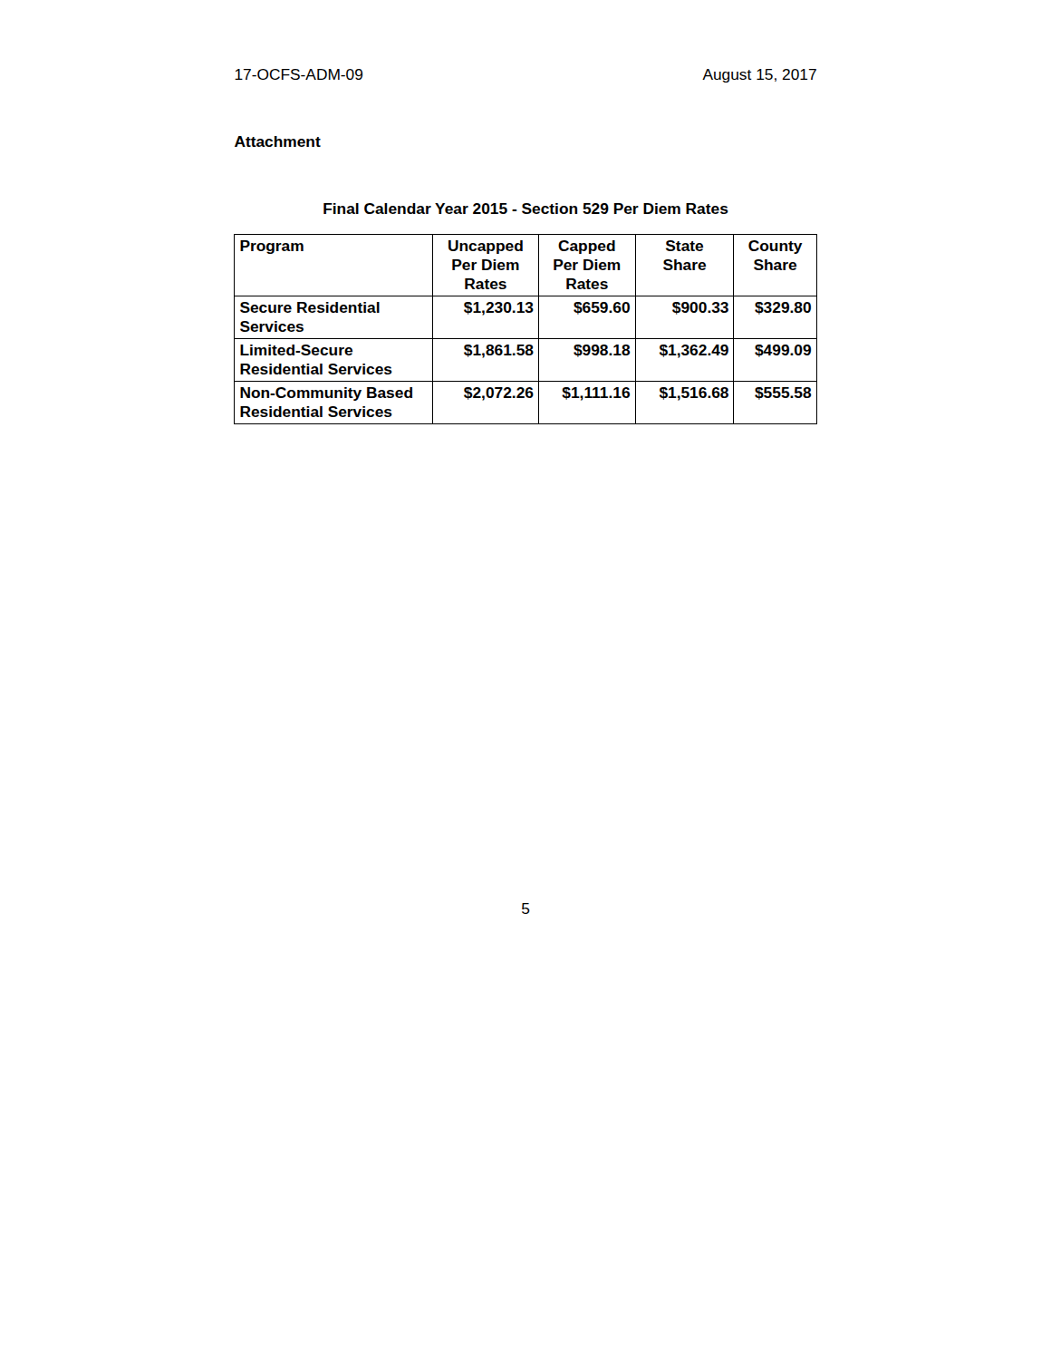17-OCFS-ADM-09 August 15, 2017
Attachment
Final Calendar Year 2015 - Section 529 Per Diem Rates
| Program | Uncapped Per Diem Rates | Capped Per Diem Rates | State Share | County Share |
| --- | --- | --- | --- | --- |
| Secure Residential Services | $1,230.13 | $659.60 | $900.33 | $329.80 |
| Limited-Secure Residential Services | $1,861.58 | $998.18 | $1,362.49 | $499.09 |
| Non-Community Based Residential Services | $2,072.26 | $1,111.16 | $1,516.68 | $555.58 |
5